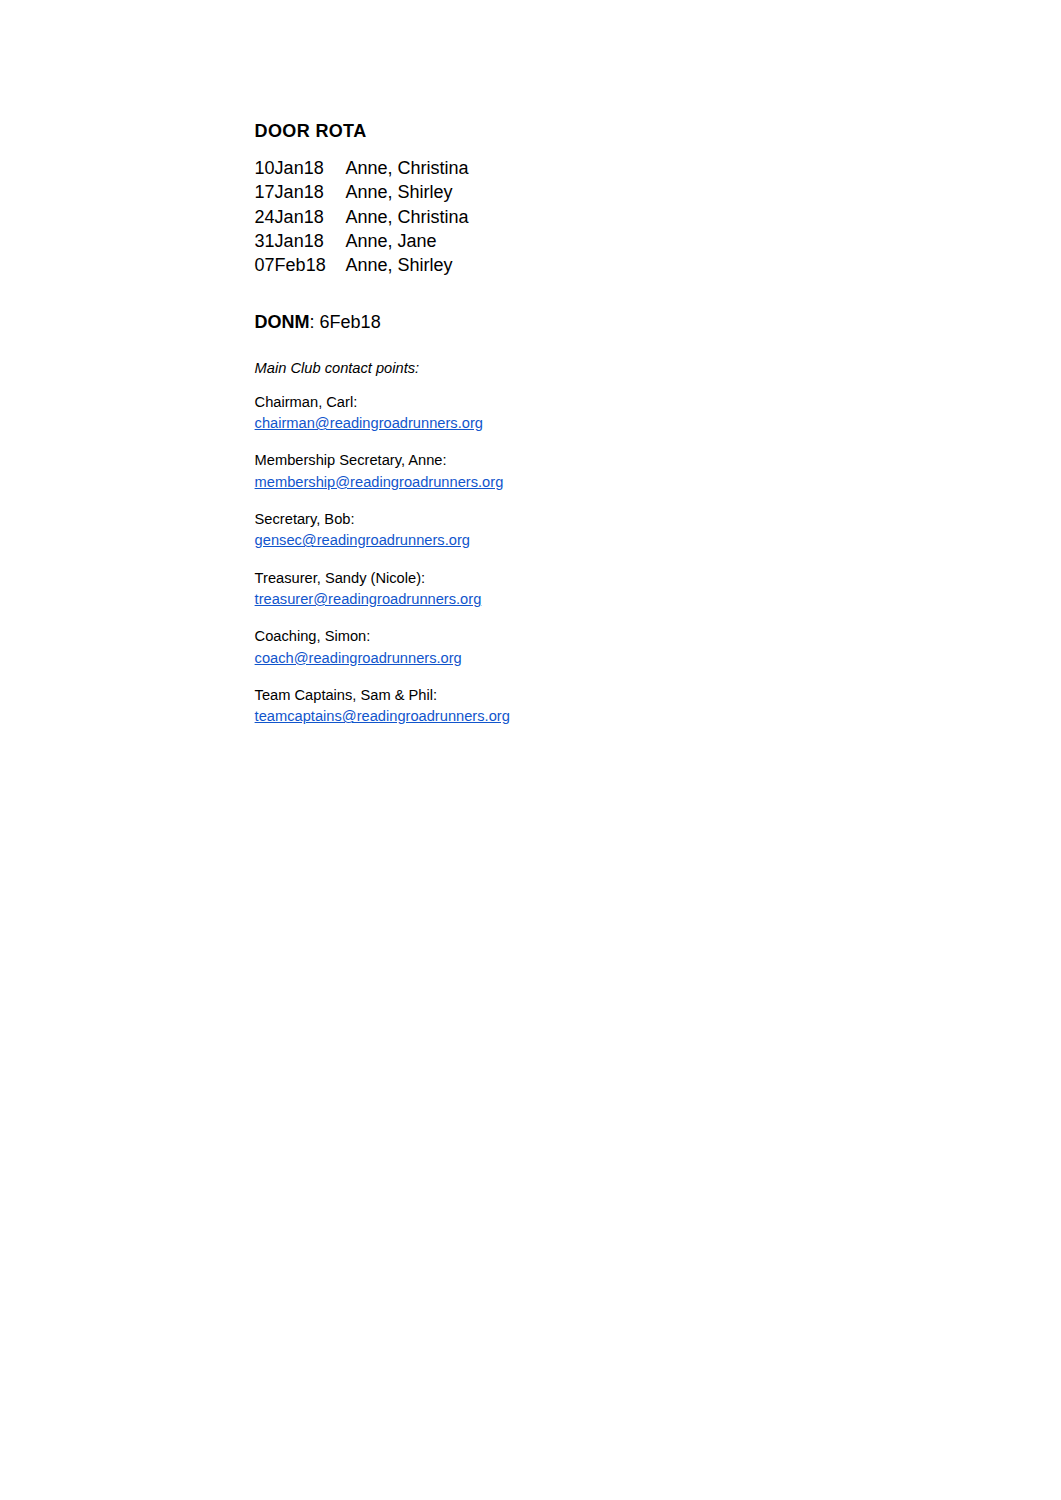DOOR ROTA
| 10Jan18 | Anne, Christina |
| 17Jan18 | Anne, Shirley |
| 24Jan18 | Anne, Christina |
| 31Jan18 | Anne, Jane |
| 07Feb18 | Anne, Shirley |
DONM: 6Feb18
Main Club contact points:
Chairman, Carl:
chairman@readingroadrunners.org
Membership Secretary, Anne:
membership@readingroadrunners.org
Secretary, Bob:
gensec@readingroadrunners.org
Treasurer, Sandy (Nicole):
treasurer@readingroadrunners.org
Coaching, Simon:
coach@readingroadrunners.org
Team Captains, Sam & Phil:
teamcaptains@readingroadrunners.org